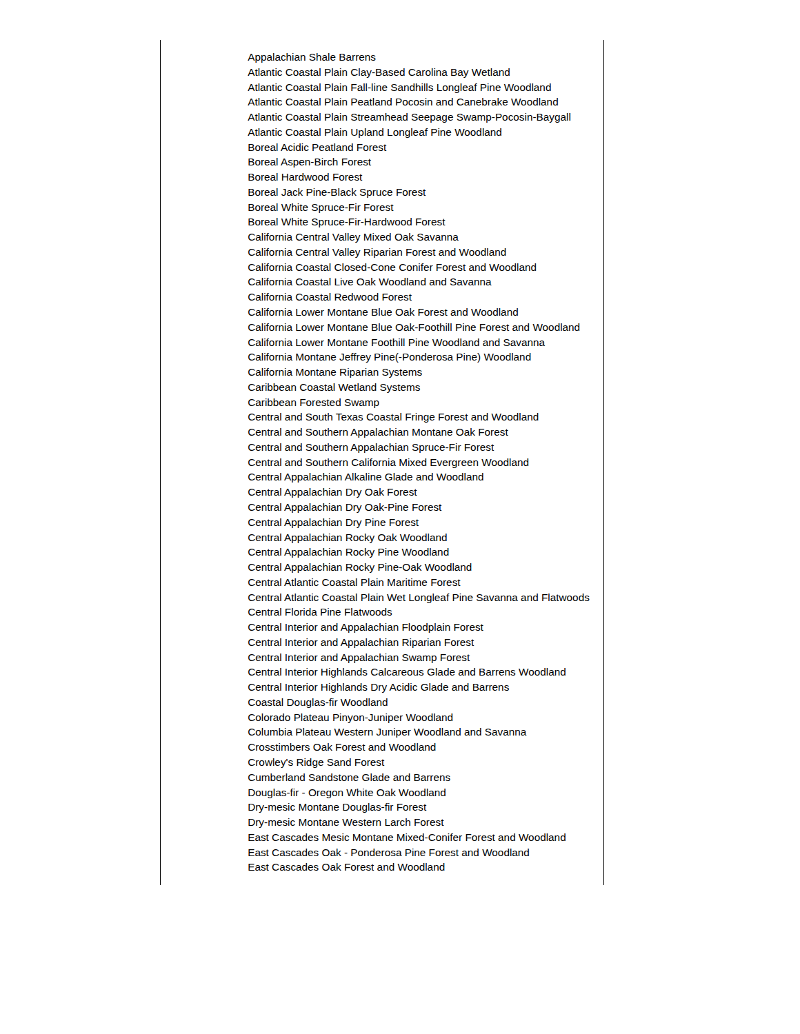Appalachian Shale Barrens
Atlantic Coastal Plain Clay-Based Carolina Bay Wetland
Atlantic Coastal Plain Fall-line Sandhills Longleaf Pine Woodland
Atlantic Coastal Plain Peatland Pocosin and Canebrake Woodland
Atlantic Coastal Plain Streamhead Seepage Swamp-Pocosin-Baygall
Atlantic Coastal Plain Upland Longleaf Pine Woodland
Boreal Acidic Peatland Forest
Boreal Aspen-Birch Forest
Boreal Hardwood Forest
Boreal Jack Pine-Black Spruce Forest
Boreal White Spruce-Fir Forest
Boreal White Spruce-Fir-Hardwood Forest
California Central Valley Mixed Oak Savanna
California Central Valley Riparian Forest and Woodland
California Coastal Closed-Cone Conifer Forest and Woodland
California Coastal Live Oak Woodland and Savanna
California Coastal Redwood Forest
California Lower Montane Blue Oak Forest and Woodland
California Lower Montane Blue Oak-Foothill Pine Forest and Woodland
California Lower Montane Foothill Pine Woodland and Savanna
California Montane Jeffrey Pine(-Ponderosa Pine) Woodland
California Montane Riparian Systems
Caribbean Coastal Wetland Systems
Caribbean Forested Swamp
Central and South Texas Coastal Fringe Forest and Woodland
Central and Southern Appalachian Montane Oak Forest
Central and Southern Appalachian Spruce-Fir Forest
Central and Southern California Mixed Evergreen Woodland
Central Appalachian Alkaline Glade and Woodland
Central Appalachian Dry Oak Forest
Central Appalachian Dry Oak-Pine Forest
Central Appalachian Dry Pine Forest
Central Appalachian Rocky Oak Woodland
Central Appalachian Rocky Pine Woodland
Central Appalachian Rocky Pine-Oak Woodland
Central Atlantic Coastal Plain Maritime Forest
Central Atlantic Coastal Plain Wet Longleaf Pine Savanna and Flatwoods
Central Florida Pine Flatwoods
Central Interior and Appalachian Floodplain Forest
Central Interior and Appalachian Riparian Forest
Central Interior and Appalachian Swamp Forest
Central Interior Highlands Calcareous Glade and Barrens Woodland
Central Interior Highlands Dry Acidic Glade and Barrens
Coastal Douglas-fir Woodland
Colorado Plateau Pinyon-Juniper Woodland
Columbia Plateau Western Juniper Woodland and Savanna
Crosstimbers Oak Forest and Woodland
Crowley's Ridge Sand Forest
Cumberland Sandstone Glade and Barrens
Douglas-fir - Oregon White Oak Woodland
Dry-mesic Montane Douglas-fir Forest
Dry-mesic Montane Western Larch Forest
East Cascades Mesic Montane Mixed-Conifer Forest and Woodland
East Cascades Oak - Ponderosa Pine Forest and Woodland
East Cascades Oak Forest and Woodland